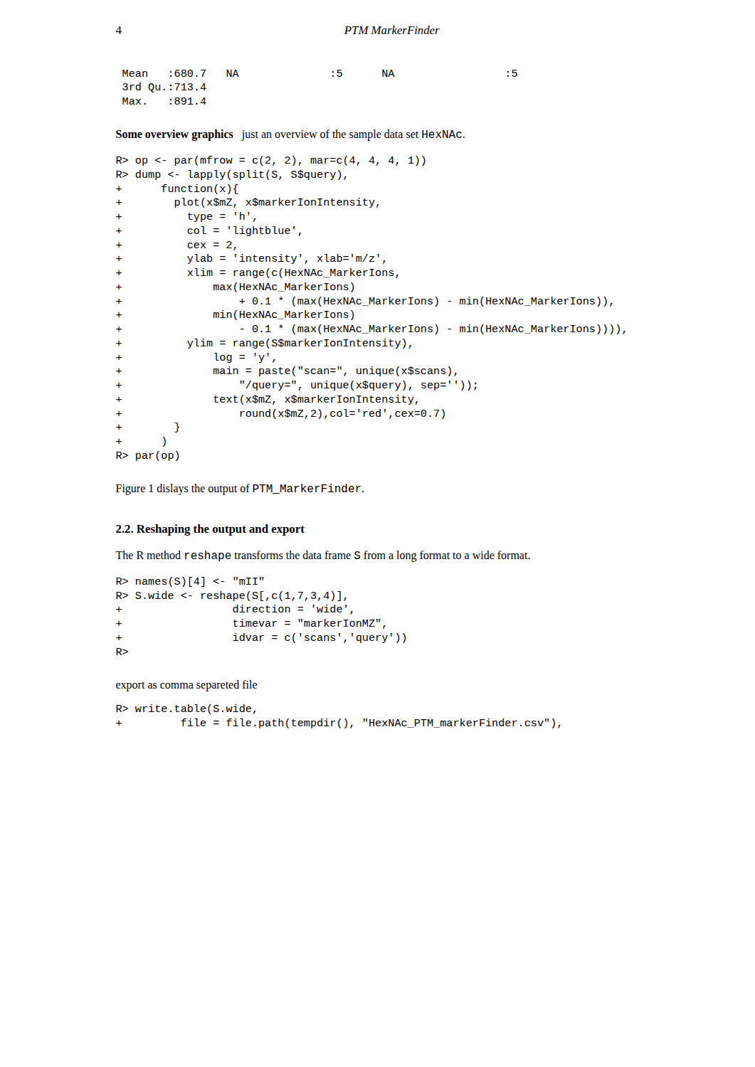4 PTM MarkerFinder
 Mean   :680.7   NA              :5      NA                 :5
 3rd Qu.:713.4
 Max.   :891.4
Some overview graphics just an overview of the sample data set HexNAc.
R> op <- par(mfrow = c(2, 2), mar=c(4, 4, 4, 1))
R> dump <- lapply(split(S, S$query),
+      function(x){
+        plot(x$mZ, x$markerIonIntensity,
+          type = 'h',
+          col = 'lightblue',
+          cex = 2,
+          ylab = 'intensity', xlab='m/z',
+          xlim = range(c(HexNAc_MarkerIons,
+              max(HexNAc_MarkerIons)
+                  + 0.1 * (max(HexNAc_MarkerIons) - min(HexNAc_MarkerIons)),
+              min(HexNAc_MarkerIons)
+                  - 0.1 * (max(HexNAc_MarkerIons) - min(HexNAc_MarkerIons)))),
+          ylim = range(S$markerIonIntensity),
+              log = 'y',
+              main = paste("scan=", unique(x$scans),
+                  "/query=", unique(x$query), sep=''));
+              text(x$mZ, x$markerIonIntensity,
+                  round(x$mZ,2),col='red',cex=0.7)
+        }
+      )
R> par(op)
Figure 1 dislays the output of PTM_MarkerFinder.
2.2. Reshaping the output and export
The R method reshape transforms the data frame S from a long format to a wide format.
R> names(S)[4] <- "mII"
R> S.wide <- reshape(S[,c(1,7,3,4)],
+                 direction = 'wide',
+                 timevar = "markerIonMZ",
+                 idvar = c('scans','query'))
R>
export as comma separeted file
R> write.table(S.wide,
+         file = file.path(tempdir(), "HexNAc_PTM_markerFinder.csv"),